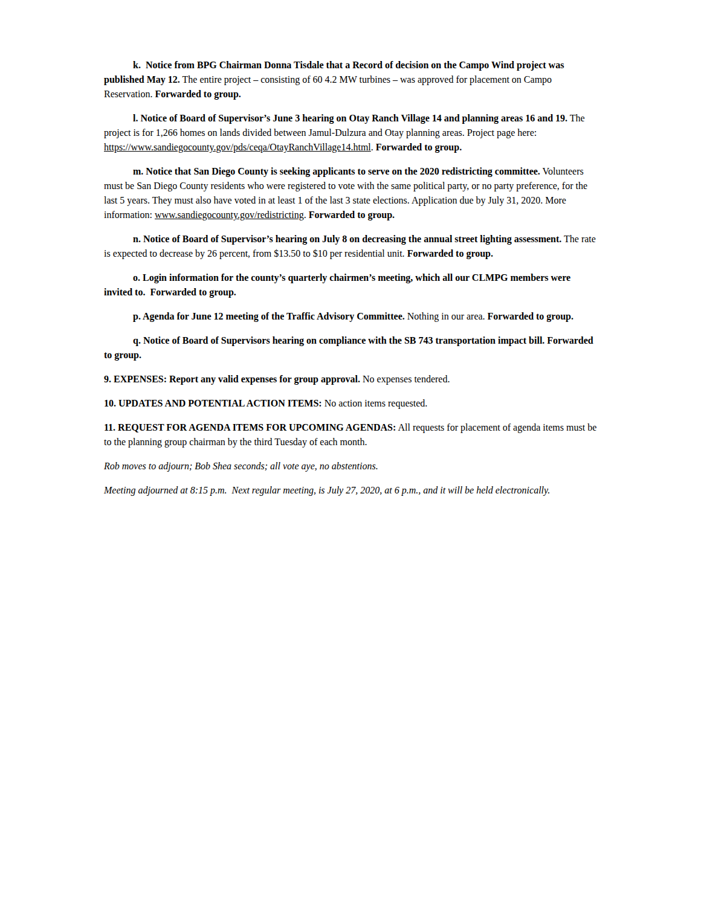k. Notice from BPG Chairman Donna Tisdale that a Record of decision on the Campo Wind project was published May 12. The entire project – consisting of 60 4.2 MW turbines – was approved for placement on Campo Reservation. Forwarded to group.
l. Notice of Board of Supervisor’s June 3 hearing on Otay Ranch Village 14 and planning areas 16 and 19. The project is for 1,266 homes on lands divided between Jamul-Dulzura and Otay planning areas. Project page here: https://www.sandiegocounty.gov/pds/ceqa/OtayRanchVillage14.html. Forwarded to group.
m. Notice that San Diego County is seeking applicants to serve on the 2020 redistricting committee. Volunteers must be San Diego County residents who were registered to vote with the same political party, or no party preference, for the last 5 years. They must also have voted in at least 1 of the last 3 state elections. Application due by July 31, 2020. More information: www.sandiegocounty.gov/redistricting. Forwarded to group.
n. Notice of Board of Supervisor’s hearing on July 8 on decreasing the annual street lighting assessment. The rate is expected to decrease by 26 percent, from $13.50 to $10 per residential unit. Forwarded to group.
o. Login information for the county’s quarterly chairmen’s meeting, which all our CLMPG members were invited to. Forwarded to group.
p. Agenda for June 12 meeting of the Traffic Advisory Committee. Nothing in our area. Forwarded to group.
q. Notice of Board of Supervisors hearing on compliance with the SB 743 transportation impact bill. Forwarded to group.
9. EXPENSES: Report any valid expenses for group approval. No expenses tendered.
10. UPDATES AND POTENTIAL ACTION ITEMS: No action items requested.
11. REQUEST FOR AGENDA ITEMS FOR UPCOMING AGENDAS: All requests for placement of agenda items must be to the planning group chairman by the third Tuesday of each month.
Rob moves to adjourn; Bob Shea seconds; all vote aye, no abstentions.
Meeting adjourned at 8:15 p.m. Next regular meeting, is July 27, 2020, at 6 p.m., and it will be held electronically.